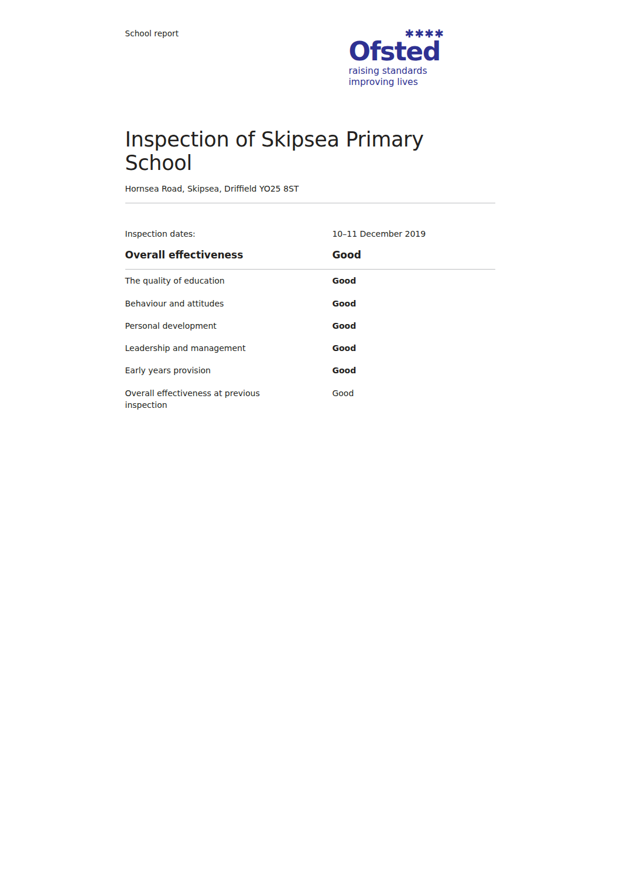School report
✱✱✱✱
Ofsted
raising standards
improving lives
Inspection of Skipsea Primary School
Hornsea Road, Skipsea, Driffield YO25 8ST
| Inspection dates: | 10–11 December 2019 |
| Overall effectiveness | Good |
| The quality of education | Good |
| Behaviour and attitudes | Good |
| Personal development | Good |
| Leadership and management | Good |
| Early years provision | Good |
| Overall effectiveness at previous inspection | Good |